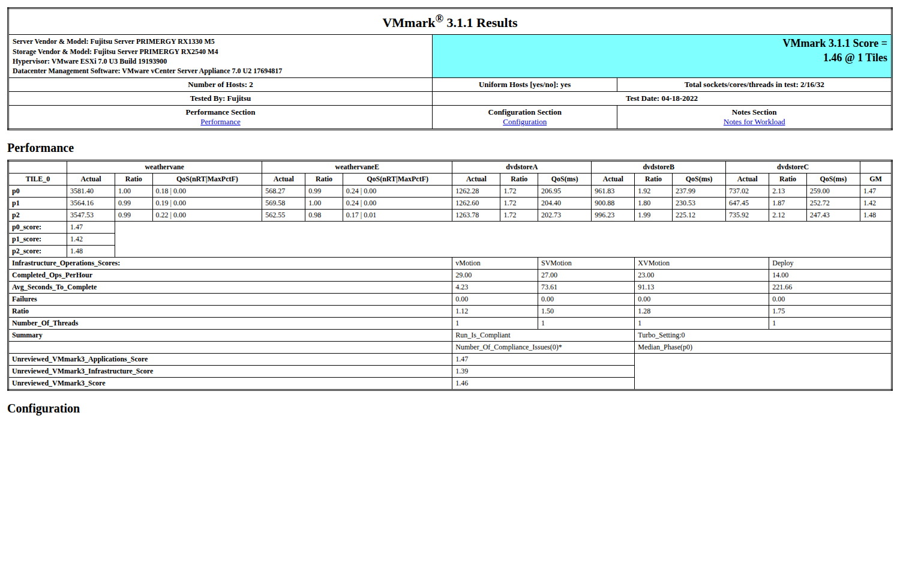| VMmark ® 3.1.1 Results |
| Server Vendor & Model: Fujitsu Server PRIMERGY RX1330 M5 Storage Vendor & Model: Fujitsu Server PRIMERGY RX2540 M4 Hypervisor: VMware ESXi 7.0 U3 Build 19193900 Datacenter Management Software: VMware vCenter Server Appliance 7.0 U2 17694817 | VMmark 3.1.1 Score = 1.46 @ 1 Tiles |
| Number of Hosts: 2 | Uniform Hosts [yes/no]: yes | Total sockets/cores/threads in test: 2/16/32 |
| Tested By: Fujitsu | Test Date: 04-18-2022 |
| Performance Section Performance | Configuration Section Configuration | Notes Section Notes for Workload |
Performance
| | weathervane | weathervaneE | dvdstoreA | dvdstoreB | dvdstoreC | |
| TILE_0 | Actual | Ratio | QoS(nRT/MaxPctF) | Actual | Ratio | QoS(nRT/MaxPctF) | Actual | Ratio | QoS(ms) | Actual | Ratio | QoS(ms) | Actual | Ratio | QoS(ms) | GM |
| p0 | 3581.40 | 1.00 | 0.18 / 0.00 | 568.27 | 0.99 | 0.24 / 0.00 | 1262.28 | 1.72 | 206.95 | 961.83 | 1.92 | 237.99 | 737.02 | 2.13 | 259.00 | 1.47 |
| p1 | 3564.16 | 0.99 | 0.19 / 0.00 | 569.58 | 1.00 | 0.24 / 0.00 | 1262.60 | 1.72 | 204.40 | 900.88 | 1.80 | 230.53 | 647.45 | 1.87 | 252.72 | 1.42 |
| p2 | 3547.53 | 0.99 | 0.22 / 0.00 | 562.55 | 0.98 | 0.17 / 0.01 | 1263.78 | 1.72 | 202.73 | 996.23 | 1.99 | 225.12 | 735.92 | 2.12 | 247.43 | 1.48 |
| p0_score: | 1.47 | |
| p1_score: | 1.42 | |
| p2_score: | 1.48 | |
| Infrastructure_Operations_Scores: | vMotion | SVMotion | XVMotion | Deploy |
| Completed_Ops_PerHour | 29.00 | 27.00 | 23.00 | 14.00 |
| Avg_Seconds_To_Complete | 4.23 | 73.61 | 91.13 | 221.66 |
| Failures | 0.00 | 0.00 | 0.00 | 0.00 |
| Ratio | 1.12 | 1.50 | 1.28 | 1.75 |
| Number_Of_Threads | 1 | 1 | 1 | 1 |
| Summary | Run_Is_Compliant | Turbo_Setting:0 |
| | Number_Of_Compliance_Issues(0)* | Median_Phase(p0) |
| Unreviewed_VMmark3_Applications_Score | 1.47 | |
| Unreviewed_VMmark3_Infrastructure_Score | 1.39 | |
| Unreviewed_VMmark3_Score | 1.46 | |
Configuration